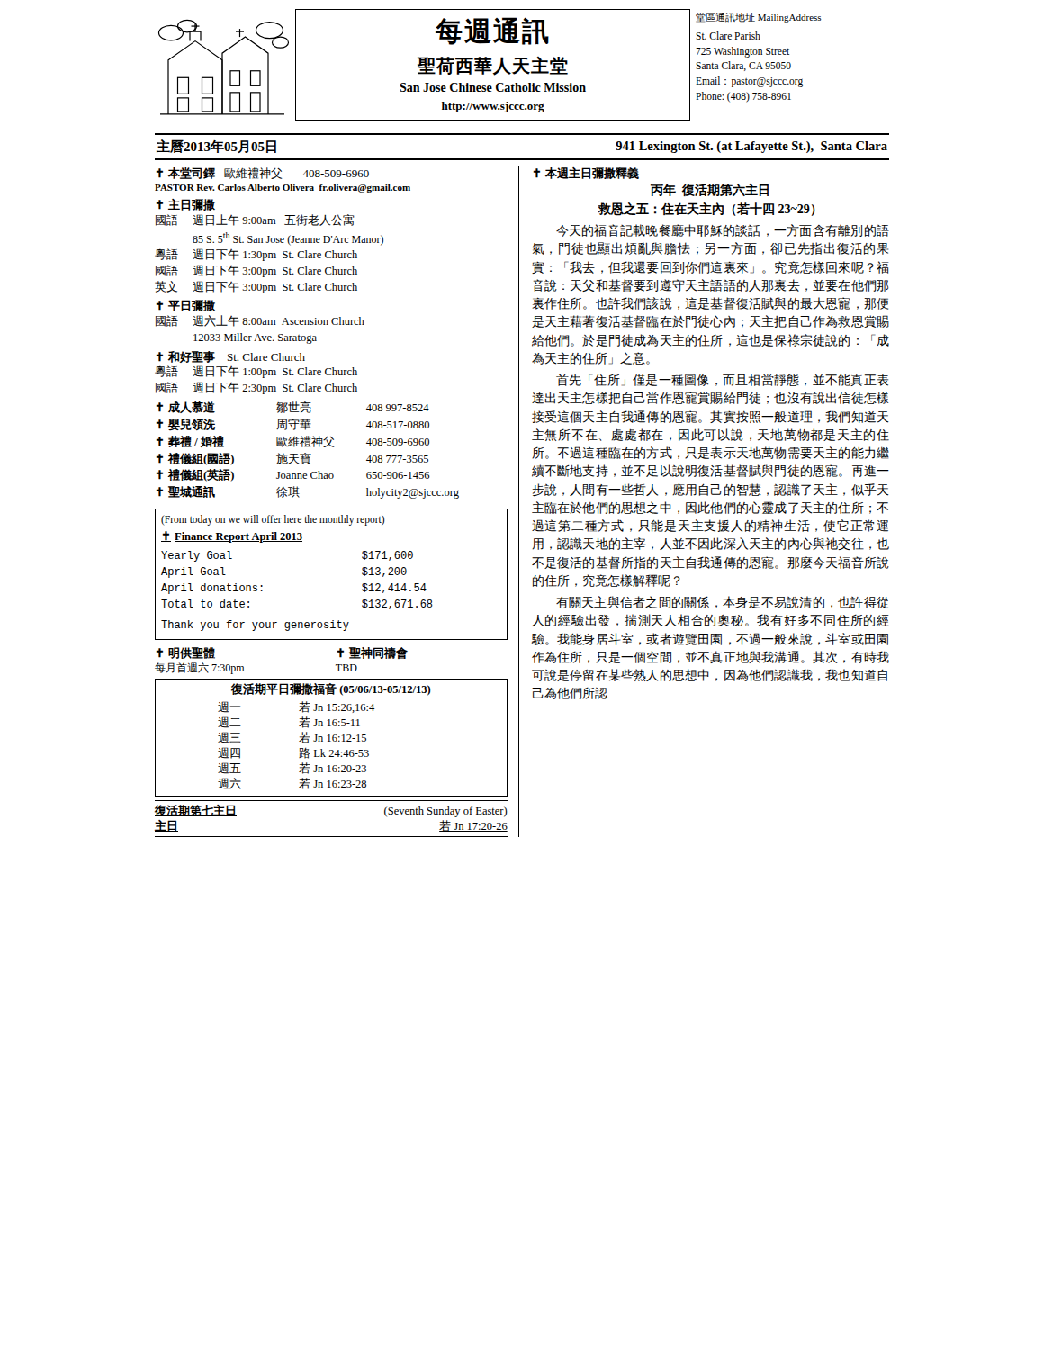每週通訊
聖荷西華人天主堂
San Jose Chinese Catholic Mission
http://www.sjccc.org
堂區通訊地址 MailingAddress
St. Clare Parish
725 Washington Street
Santa Clara, CA 95050
Email：pastor@sjccc.org
Phone: (408) 758-8961
主曆2013年05月05日
941 Lexington St. (at Lafayette St.), Santa Clara
本堂司鐸 歐維禮神父 408-509-6960
PASTOR Rev. Carlos Alberto Olivera fr.olivera@gmail.com
主日彌撒
| 國語 | 週日上午 9:00am 五街老人公寓 |
| | 85 S. 5 th St. San Jose (Jeanne D'Arc Manor) |
| 粵語 | 週日下午 1:30pm St. Clare Church |
| 國語 | 週日下午 3:00pm St. Clare Church |
| 英文 | 週日下午 3:00pm St. Clare Church |
平日彌撒
| 國語 | 週六上午 8:00am Ascension Church |
| | 12033 Miller Ave. Saratoga |
和好聖事 St. Clare Church
| 粵語 | 週日下午 1:00pm St. Clare Church |
| 國語 | 週日下午 2:30pm St. Clare Church |
| 成人慕道 | 鄒世亮 | 408 997-8524 |
| 嬰兒領洗 | 周守華 | 408-517-0880 |
| 葬禮 / 婚禮 | 歐維禮神父 | 408-509-6960 |
| 禮儀組(國語) | 施天寶 | 408 777-3565 |
| 禮儀組(英語) | Joanne Chao | 650-906-1456 |
| 聖城通訊 | 徐琪 | holycity2@sjccc.org |
(From today on we will offer here the monthly report)
Finance Report April 2013
| Yearly Goal | $171,600 |
| April Goal | $13,200 |
| April donations: | $12,414.54 |
| Total to date: | $132,671.68 |
Thank you for your generosity
明供聖體
每月首週六 7:30pm
聖神同禱會
TBD
復活期平日彌撒福音 (05/06/13-05/12/13)
| 週一 | 若 Jn 15:26,16:4 |
| 週二 | 若 Jn 16:5-11 |
| 週三 | 若 Jn 16:12-15 |
| 週四 | 路 Lk 24:46-53 |
| 週五 | 若 Jn 16:20-23 |
| 週六 | 若 Jn 16:23-28 |
復活期第七主日 (Seventh Sunday of Easter)
主日 若 Jn 17:20-26
本週主日彌撒釋義
丙年 復活期第六主日
救恩之五：住在天主內（若十四 23~29）
今天的福音記載晚餐廳中耶穌的談話，一方面含有離別的語氣，門徒也顯出煩亂與膽怯；另一方面，卻已先指出復活的果實：「我去，但我還要回到你們這裏來」。究竟怎樣回來呢？福音說：天父和基督要到遵守天主語語的人那裏去，並要在他們那裏作住所。也許我們該說，這是基督復活賦與的最大恩寵，那便是天主藉著復活基督臨在於門徒心內；天主把自己作為救恩賞賜給他們。於是門徒成為天主的住所，這也是保祿宗徒說的：「成為天主的住所」之意。
首先「住所」僅是一種圖像，而且相當靜態，並不能真正表達出天主怎樣把自己當作恩寵賞賜給門徒；也沒有說出信徒怎樣接受這個天主自我通傳的恩寵。其實按照一般道理，我們知道天主無所不在、處處都在，因此可以說，天地萬物都是天主的住所。不過這種臨在的方式，只是表示天地萬物需要天主的能力繼續不斷地支持，並不足以說明復活基督賦與門徒的恩寵。再進一步說，人間有一些哲人，應用自己的智慧，認識了天主，似乎天主臨在於他們的思想之中，因此他們的心靈成了天主的住所；不過這第二種方式，只能是天主支援人的精神生活，使它正常運用，認識天地的主宰，人並不因此深入天主的內心與祂交往，也不是復活的基督所指的天主自我通傳的恩寵。那麼今天福音所說的住所，究竟怎樣解釋呢？
有關天主與信者之間的關係，本身是不易說清的，也許得從人的經驗出發，揣測天人相合的奧秘。我有好多不同住所的經驗。我能身居斗室，或者遊覽田園，不過一般來說，斗室或田園作為住所，只是一個空間，並不真正地與我溝通。其次，有時我可說是停留在某些熟人的思想中，因為他們認識我，我也知道自己為他們所認